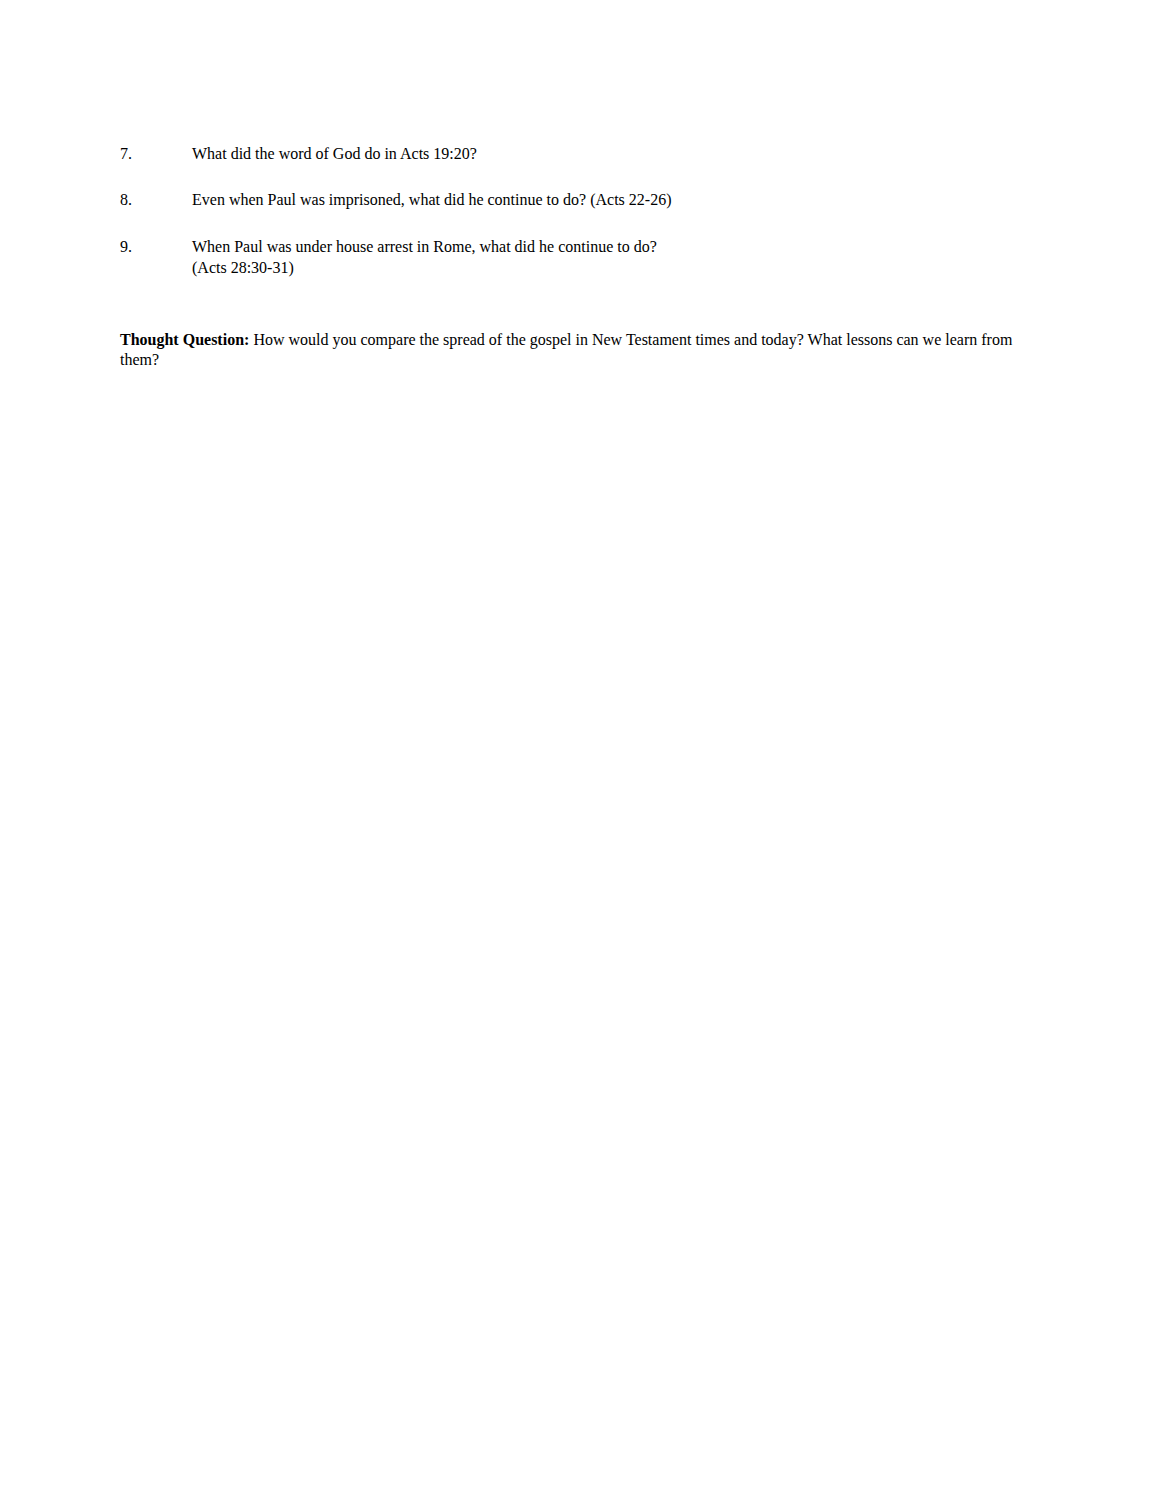What did the word of God do in Acts 19:20?
Even when Paul was imprisoned, what did he continue to do? (Acts 22-26)
When Paul was under house arrest in Rome, what did he continue to do?
(Acts 28:30-31)
Thought Question: How would you compare the spread of the gospel in New Testament times and today? What lessons can we learn from them?